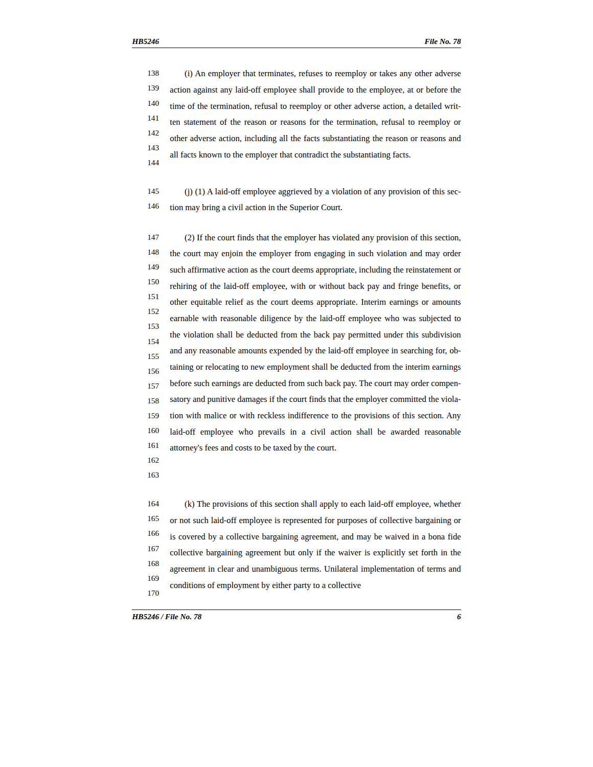HB5246 File No. 78
138 139 140 141 142 143 144
(i) An employer that terminates, refuses to reemploy or takes any other adverse action against any laid-off employee shall provide to the employee, at or before the time of the termination, refusal to reemploy or other adverse action, a detailed written statement of the reason or reasons for the termination, refusal to reemploy or other adverse action, including all the facts substantiating the reason or reasons and all facts known to the employer that contradict the substantiating facts.
145 146
(j) (1) A laid-off employee aggrieved by a violation of any provision of this section may bring a civil action in the Superior Court.
147 148 149 150 151 152 153 154 155 156 157 158 159 160 161 162 163
(2) If the court finds that the employer has violated any provision of this section, the court may enjoin the employer from engaging in such violation and may order such affirmative action as the court deems appropriate, including the reinstatement or rehiring of the laid-off employee, with or without back pay and fringe benefits, or other equitable relief as the court deems appropriate. Interim earnings or amounts earnable with reasonable diligence by the laid-off employee who was subjected to the violation shall be deducted from the back pay permitted under this subdivision and any reasonable amounts expended by the laid-off employee in searching for, obtaining or relocating to new employment shall be deducted from the interim earnings before such earnings are deducted from such back pay. The court may order compensatory and punitive damages if the court finds that the employer committed the violation with malice or with reckless indifference to the provisions of this section. Any laid-off employee who prevails in a civil action shall be awarded reasonable attorney's fees and costs to be taxed by the court.
164 165 166 167 168 169 170
(k) The provisions of this section shall apply to each laid-off employee, whether or not such laid-off employee is represented for purposes of collective bargaining or is covered by a collective bargaining agreement, and may be waived in a bona fide collective bargaining agreement but only if the waiver is explicitly set forth in the agreement in clear and unambiguous terms. Unilateral implementation of terms and conditions of employment by either party to a collective
HB5246 / File No. 78 6